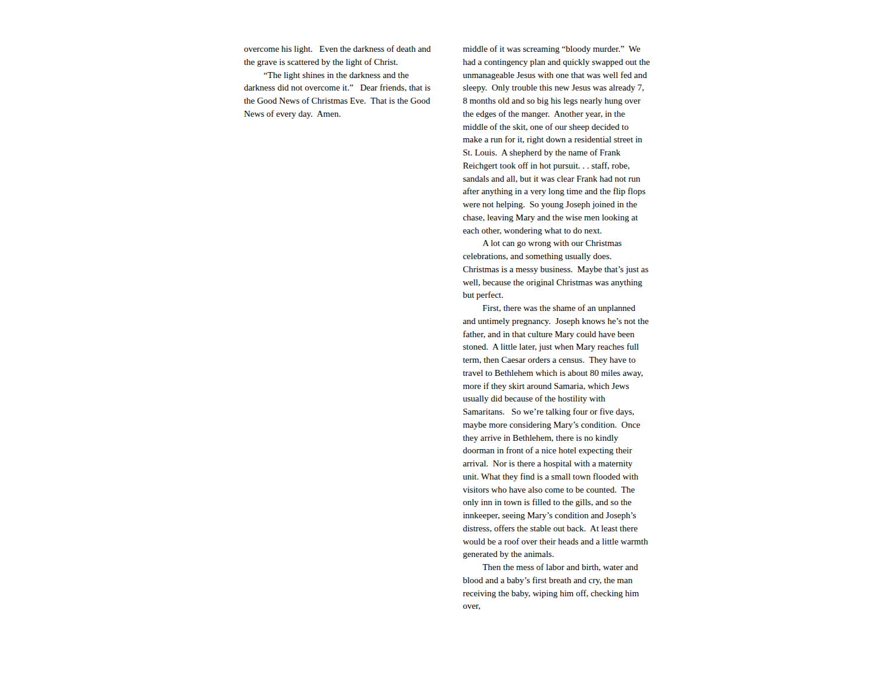overcome his light. Even the darkness of death and the grave is scattered by the light of Christ.
“The light shines in the darkness and the darkness did not overcome it.” Dear friends, that is the Good News of Christmas Eve. That is the Good News of every day. Amen.
middle of it was screaming “bloody murder.” We had a contingency plan and quickly swapped out the unmanageable Jesus with one that was well fed and sleepy. Only trouble this new Jesus was already 7, 8 months old and so big his legs nearly hung over the edges of the manger. Another year, in the middle of the skit, one of our sheep decided to make a run for it, right down a residential street in St. Louis. A shepherd by the name of Frank Reichgert took off in hot pursuit. . . staff, robe, sandals and all, but it was clear Frank had not run after anything in a very long time and the flip flops were not helping. So young Joseph joined in the chase, leaving Mary and the wise men looking at each other, wondering what to do next.
A lot can go wrong with our Christmas celebrations, and something usually does. Christmas is a messy business. Maybe that’s just as well, because the original Christmas was anything but perfect.
First, there was the shame of an unplanned and untimely pregnancy. Joseph knows he’s not the father, and in that culture Mary could have been stoned. A little later, just when Mary reaches full term, then Caesar orders a census. They have to travel to Bethlehem which is about 80 miles away, more if they skirt around Samaria, which Jews usually did because of the hostility with Samaritans. So we’re talking four or five days, maybe more considering Mary’s condition. Once they arrive in Bethlehem, there is no kindly doorman in front of a nice hotel expecting their arrival. Nor is there a hospital with a maternity unit. What they find is a small town flooded with visitors who have also come to be counted. The only inn in town is filled to the gills, and so the innkeeper, seeing Mary’s condition and Joseph’s distress, offers the stable out back. At least there would be a roof over their heads and a little warmth generated by the animals.
Then the mess of labor and birth, water and blood and a baby’s first breath and cry, the man receiving the baby, wiping him off, checking him over,